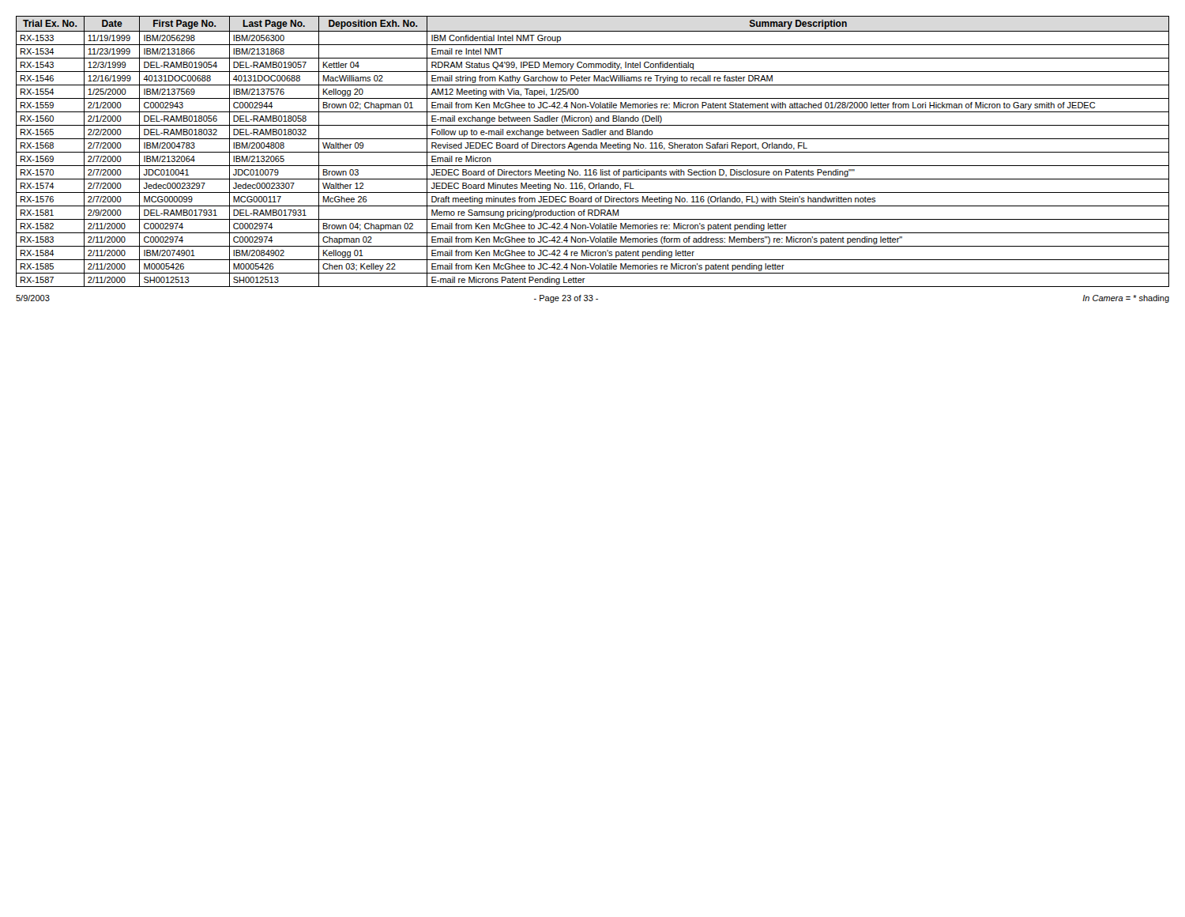| Trial Ex. No. | Date | First Page No. | Last Page No. | Deposition Exh. No. | Summary Description |
| --- | --- | --- | --- | --- | --- |
| RX-1533 | 11/19/1999 | IBM/2056298 | IBM/2056300 | | IBM Confidential Intel NMT Group |
| RX-1534 | 11/23/1999 | IBM/2131866 | IBM/2131868 | | Email re Intel NMT |
| RX-1543 | 12/3/1999 | DEL-RAMB019054 | DEL-RAMB019057 | Kettler 04 | RDRAM Status Q4'99, IPED Memory Commodity, Intel Confidentialq |
| RX-1546 | 12/16/1999 | 40131DOC00688 | 40131DOC00688 | MacWilliams 02 | Email string from Kathy Garchow to Peter MacWilliams re Trying to recall re faster DRAM |
| RX-1554 | 1/25/2000 | IBM/2137569 | IBM/2137576 | Kellogg 20 | AM12 Meeting with Via, Tapei, 1/25/00 |
| RX-1559 | 2/1/2000 | C0002943 | C0002944 | Brown 02; Chapman 01 | Email from Ken McGhee to JC-42.4 Non-Volatile Memories re: Micron Patent Statement with attached 01/28/2000 letter from Lori Hickman of Micron to Gary smith of JEDEC |
| RX-1560 | 2/1/2000 | DEL-RAMB018056 | DEL-RAMB018058 | | E-mail exchange between Sadler (Micron) and Blando (Dell) |
| RX-1565 | 2/2/2000 | DEL-RAMB018032 | DEL-RAMB018032 | | Follow up to e-mail exchange between Sadler and Blando |
| RX-1568 | 2/7/2000 | IBM/2004783 | IBM/2004808 | Walther 09 | Revised JEDEC Board of Directors Agenda Meeting No. 116, Sheraton Safari Report, Orlando, FL |
| RX-1569 | 2/7/2000 | IBM/2132064 | IBM/2132065 | | Email re Micron |
| RX-1570 | 2/7/2000 | JDC010041 | JDC010079 | Brown 03 | JEDEC Board of Directors Meeting No. 116 list of participants with Section D, Disclosure on Patents Pending"" |
| RX-1574 | 2/7/2000 | Jedec00023297 | Jedec00023307 | Walther 12 | JEDEC Board Minutes Meeting No. 116, Orlando, FL |
| RX-1576 | 2/7/2000 | MCG000099 | MCG000117 | McGhee 26 | Draft meeting minutes from JEDEC Board of Directors Meeting No. 116 (Orlando, FL) with Stein's handwritten notes |
| RX-1581 | 2/9/2000 | DEL-RAMB017931 | DEL-RAMB017931 | | Memo re Samsung pricing/production of RDRAM |
| RX-1582 | 2/11/2000 | C0002974 | C0002974 | Brown 04; Chapman 02 | Email from Ken McGhee to JC-42.4 Non-Volatile Memories re: Micron's patent pending letter |
| RX-1583 | 2/11/2000 | C0002974 | C0002974 | Chapman 02 | Email from Ken McGhee to JC-42.4 Non-Volatile Memories (form of address: Members") re: Micron's patent pending letter" |
| RX-1584 | 2/11/2000 | IBM/2074901 | IBM/2084902 | Kellogg 01 | Email from Ken McGhee to JC-42 4 re Micron's patent pending letter |
| RX-1585 | 2/11/2000 | M0005426 | M0005426 | Chen 03; Kelley 22 | Email from Ken McGhee to JC-42.4 Non-Volatile Memories re Micron's patent pending letter |
| RX-1587 | 2/11/2000 | SH0012513 | SH0012513 | | E-mail re Microns Patent Pending Letter |
5/9/2003
- Page 23 of 33 -
In Camera = * shading